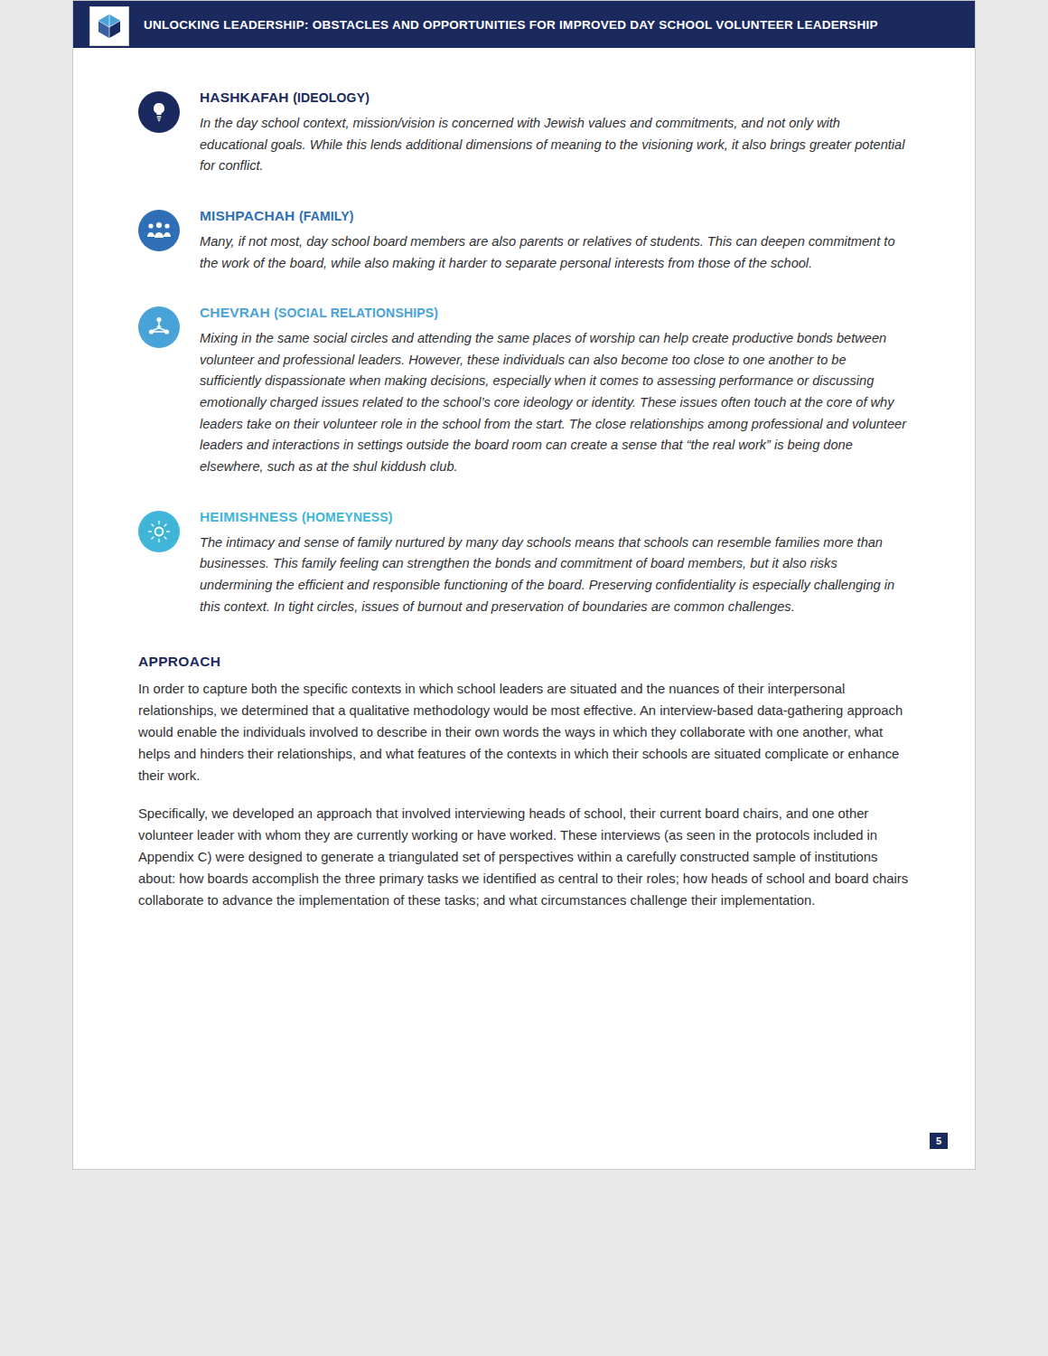Unlocking Leadership: Obstacles and Opportunities for Improved Day School Volunteer Leadership
Hashkafah (Ideology)
In the day school context, mission/vision is concerned with Jewish values and commitments, and not only with educational goals. While this lends additional dimensions of meaning to the visioning work, it also brings greater potential for conflict.
Mishpachah (Family)
Many, if not most, day school board members are also parents or relatives of students. This can deepen commitment to the work of the board, while also making it harder to separate personal interests from those of the school.
Chevrah (Social Relationships)
Mixing in the same social circles and attending the same places of worship can help create productive bonds between volunteer and professional leaders. However, these individuals can also become too close to one another to be sufficiently dispassionate when making decisions, especially when it comes to assessing performance or discussing emotionally charged issues related to the school’s core ideology or identity. These issues often touch at the core of why leaders take on their volunteer role in the school from the start. The close relationships among professional and volunteer leaders and interactions in settings outside the board room can create a sense that “the real work” is being done elsewhere, such as at the shul kiddush club.
Heimishness (Homeyness)
The intimacy and sense of family nurtured by many day schools means that schools can resemble families more than businesses. This family feeling can strengthen the bonds and commitment of board members, but it also risks undermining the efficient and responsible functioning of the board. Preserving confidentiality is especially challenging in this context. In tight circles, issues of burnout and preservation of boundaries are common challenges.
Approach
In order to capture both the specific contexts in which school leaders are situated and the nuances of their interpersonal relationships, we determined that a qualitative methodology would be most effective. An interview-based data-gathering approach would enable the individuals involved to describe in their own words the ways in which they collaborate with one another, what helps and hinders their relationships, and what features of the contexts in which their schools are situated complicate or enhance their work.
Specifically, we developed an approach that involved interviewing heads of school, their current board chairs, and one other volunteer leader with whom they are currently working or have worked. These interviews (as seen in the protocols included in Appendix C) were designed to generate a triangulated set of perspectives within a carefully constructed sample of institutions about: how boards accomplish the three primary tasks we identified as central to their roles; how heads of school and board chairs collaborate to advance the implementation of these tasks; and what circumstances challenge their implementation.
5